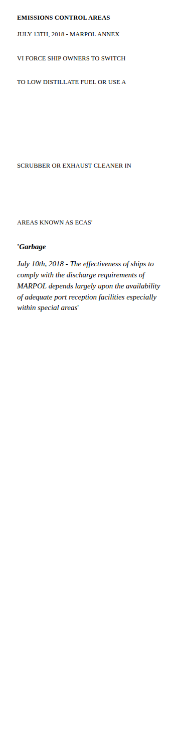Emissions Control Areas
July 13th, 2018 - Marpol Annex
VI force ship owners to switch
to low distillate fuel or use a
scrubber or exhaust cleaner in
areas known as ECAs'
'Garbage
July 10th, 2018 - The effectiveness of ships to comply with the discharge requirements of MARPOL depends largely upon the availability of adequate port reception facilities especially within special areas'